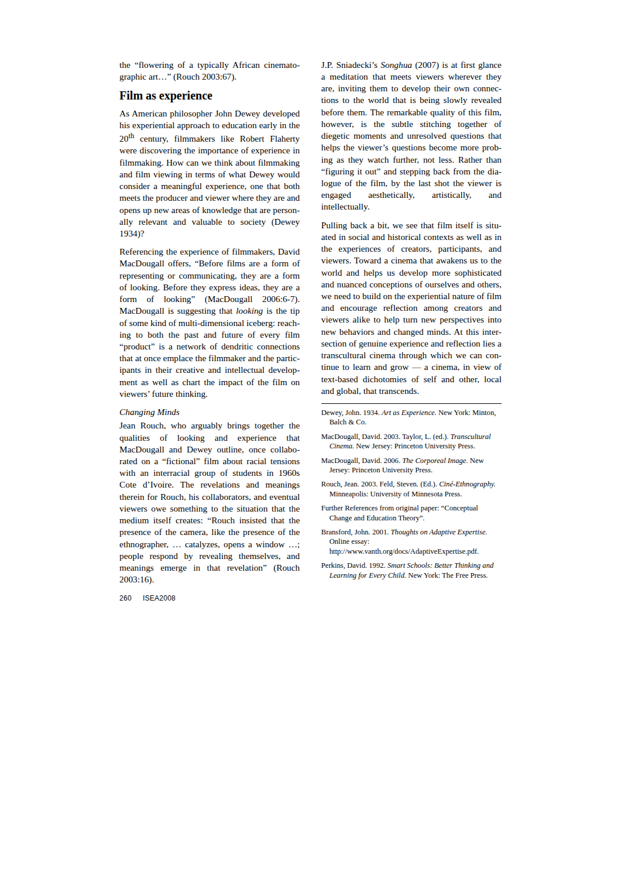the “flowering of a typically African cinematographic art…” (Rouch 2003:67).
Film as experience
As American philosopher John Dewey developed his experiential approach to education early in the 20th century, filmmakers like Robert Flaherty were discovering the importance of experience in filmmaking. How can we think about filmmaking and film viewing in terms of what Dewey would consider a meaningful experience, one that both meets the producer and viewer where they are and opens up new areas of knowledge that are personally relevant and valuable to society (Dewey 1934)?
Referencing the experience of filmmakers, David MacDougall offers, “Before films are a form of representing or communicating, they are a form of looking. Before they express ideas, they are a form of looking” (MacDougall 2006:6-7). MacDougall is suggesting that looking is the tip of some kind of multi-dimensional iceberg: reaching to both the past and future of every film “product” is a network of dendritic connections that at once emplace the filmmaker and the participants in their creative and intellectual development as well as chart the impact of the film on viewers’ future thinking.
Changing Minds
Jean Rouch, who arguably brings together the qualities of looking and experience that MacDougall and Dewey outline, once collaborated on a “fictional” film about racial tensions with an interracial group of students in 1960s Cote d’Ivoire. The revelations and meanings therein for Rouch, his collaborators, and eventual viewers owe something to the situation that the medium itself creates: “Rouch insisted that the presence of the camera, like the presence of the ethnographer, … catalyzes, opens a window …; people respond by revealing themselves, and meanings emerge in that revelation” (Rouch 2003:16).
J.P. Sniadecki’s Songhua (2007) is at first glance a meditation that meets viewers wherever they are, inviting them to develop their own connections to the world that is being slowly revealed before them. The remarkable quality of this film, however, is the subtle stitching together of diegetic moments and unresolved questions that helps the viewer’s questions become more probing as they watch further, not less. Rather than “figuring it out” and stepping back from the dialogue of the film, by the last shot the viewer is engaged aesthetically, artistically, and intellectually.
Pulling back a bit, we see that film itself is situated in social and historical contexts as well as in the experiences of creators, participants, and viewers. Toward a cinema that awakens us to the world and helps us develop more sophisticated and nuanced conceptions of ourselves and others, we need to build on the experiential nature of film and encourage reflection among creators and viewers alike to help turn new perspectives into new behaviors and changed minds. At this intersection of genuine experience and reflection lies a transcultural cinema through which we can continue to learn and grow — a cinema, in view of text-based dichotomies of self and other, local and global, that transcends.
Dewey, John. 1934. Art as Experience. New York: Minton, Balch & Co.
MacDougall, David. 2003. Taylor, L. (ed.). Transcultural Cinema. New Jersey: Princeton University Press.
MacDougall, David. 2006. The Corporeal Image. New Jersey: Princeton University Press.
Rouch, Jean. 2003. Feld, Steven. (Ed.). Ciné-Ethnography. Minneapolis: University of Minnesota Press.
Further References from original paper: “Conceptual Change and Education Theory”.
Bransford, John. 2001. Thoughts on Adaptive Expertise. Online essay: http://www.vanth.org/docs/AdaptiveExpertise.pdf.
Perkins, David. 1992. Smart Schools: Better Thinking and Learning for Every Child. New York: The Free Press.
260 ISEA2008